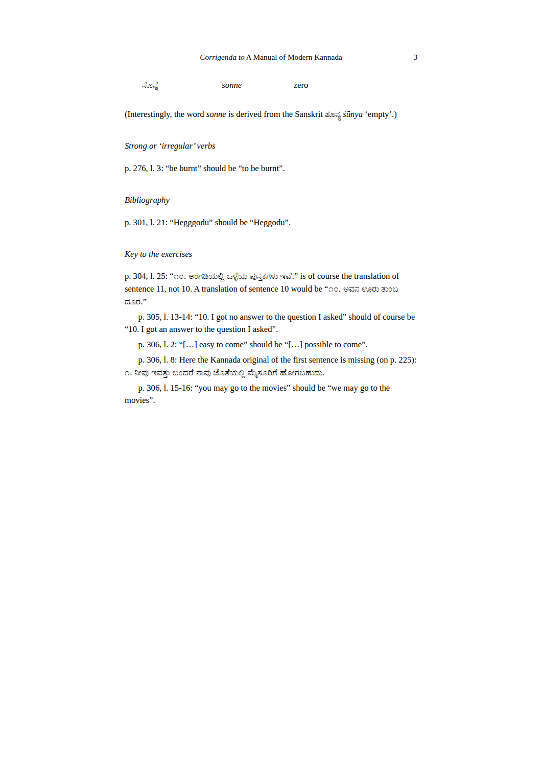Corrigenda to A Manual of Modern Kannada 3
| ಸೊನ್ನೆ | sonne | zero |
(Interestingly, the word sonne is derived from the Sanskrit ಶೂನ್ಯ śūnya ‘empty’.)
Strong or ‘irregular’ verbs
p. 276, l. 3: “be burnt” should be “to be burnt”.
Bibliography
p. 301, l. 21: “Hegggodu” should be “Heggodu”.
Key to the exercises
p. 304, l. 25: “೧೦. ಅಂಗಡಿಯಲ್ಲಿ ಒಳ್ಳೆಯ ಪುಸ್ತಕಗಳು ಇವೆ.” is of course the translation of sentence 11, not 10. A translation of sentence 10 would be “೧೦. ಅವನ ಊರು ತುಂಬ ದೂರ.”
p. 305, l. 13-14: “10. I got no answer to the question I asked” should of course be “10. I got an answer to the question I asked”.
p. 306, l. 2: “[…] easy to come” should be “[…] possible to come”.
p. 306, l. 8: Here the Kannada original of the first sentence is missing (on p. 225): ೧. ನೀವು ಇವತ್ತು ಬಂದರೆ ನಾವು ಜೊತೆಯಲ್ಲಿ ಮೈಸೂರಿಗೆ ಹೋಗಬಹುದು.
p. 306, l. 15-16: “you may go to the movies” should be “we may go to the movies”.